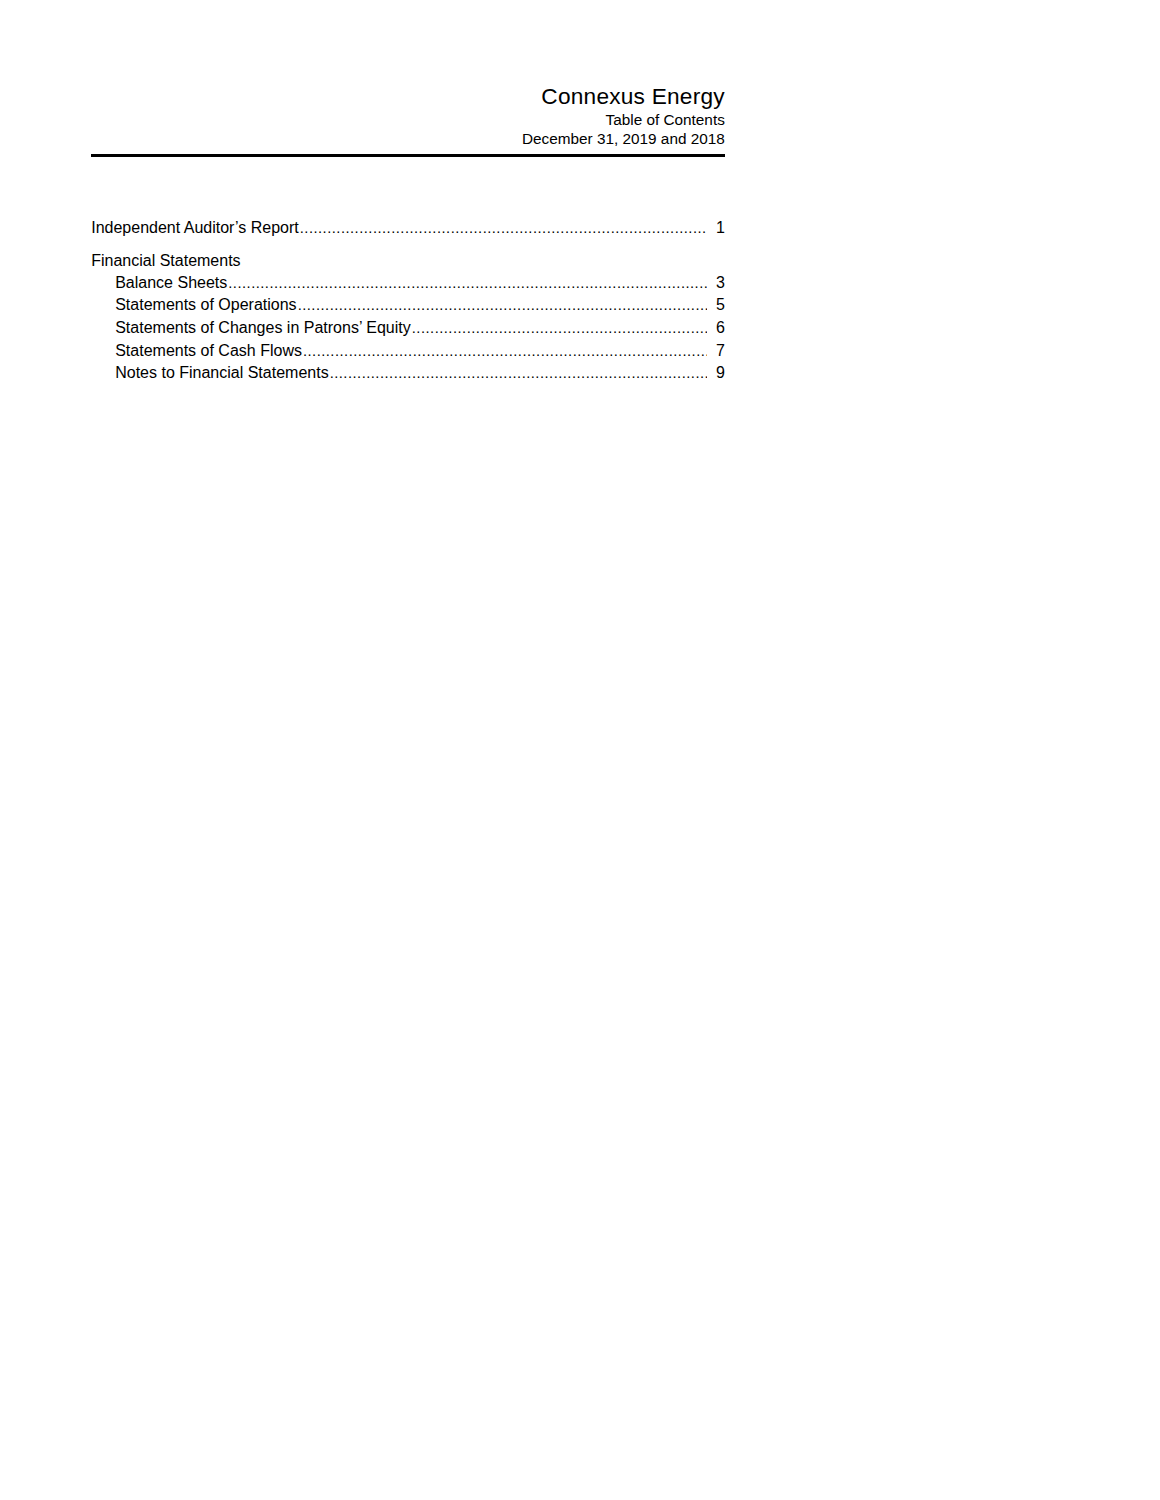Connexus Energy
Table of Contents
December 31, 2019 and 2018
Independent Auditor’s Report ................................................................................................................................... 1
Financial Statements
Balance Sheets ................................................................................................................................................. 3
Statements of Operations ................................................................................................................................. 5
Statements of Changes in Patrons’ Equity ......................................................................................... 6
Statements of Cash Flows ................................................................................................................. 7
Notes to Financial Statements ......................................................................................................... 9